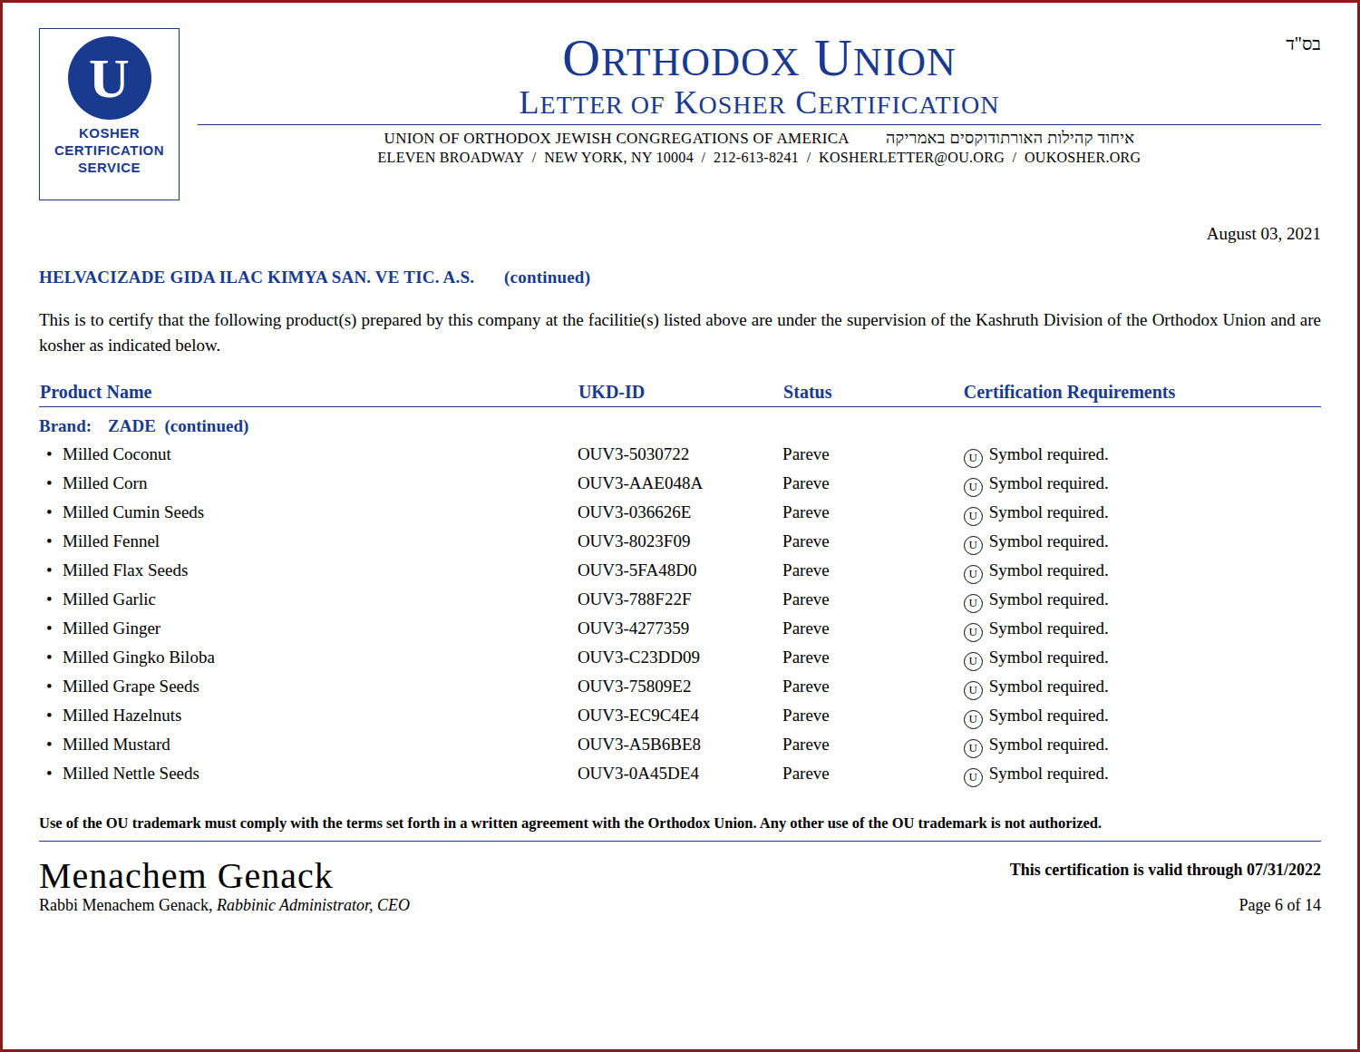U
KOSHER
CERTIFICATION
SERVICE
בס"ד
ORTHODOX UNION
LETTER OF KOSHER CERTIFICATION
UNION OF ORTHODOX JEWISH CONGREGATIONS OF AMERICA איחוד קהילות האורתודוקסים באמריקה
ELEVEN BROADWAY / NEW YORK, NY 10004 / 212-613-8241 / KOSHERLETTER@OU.ORG / OUKOSHER.ORG
August 03, 2021
HELVACIZADE GIDA ILAC KIMYA SAN. VE TIC. A.S. (continued)
This is to certify that the following product(s) prepared by this company at the facilitie(s) listed above are under the supervision of the Kashruth Division of the Orthodox Union and are kosher as indicated below.
| Product Name | UKD-ID | Status | Certification Requirements |
| --- | --- | --- | --- |
| Brand: ZADE (continued) |
| Milled Coconut | OUV3-5030722 | Pareve | U Symbol required. |
| Milled Corn | OUV3-AAE048A | Pareve | U Symbol required. |
| Milled Cumin Seeds | OUV3-036626E | Pareve | U Symbol required. |
| Milled Fennel | OUV3-8023F09 | Pareve | U Symbol required. |
| Milled Flax Seeds | OUV3-5FA48D0 | Pareve | U Symbol required. |
| Milled Garlic | OUV3-788F22F | Pareve | U Symbol required. |
| Milled Ginger | OUV3-4277359 | Pareve | U Symbol required. |
| Milled Gingko Biloba | OUV3-C23DD09 | Pareve | U Symbol required. |
| Milled Grape Seeds | OUV3-75809E2 | Pareve | U Symbol required. |
| Milled Hazelnuts | OUV3-EC9C4E4 | Pareve | U Symbol required. |
| Milled Mustard | OUV3-A5B6BE8 | Pareve | U Symbol required. |
| Milled Nettle Seeds | OUV3-0A45DE4 | Pareve | U Symbol required. |
Use of the OU trademark must comply with the terms set forth in a written agreement with the Orthodox Union. Any other use of the OU trademark is not authorized.
Menachem Genack
Rabbi Menachem Genack, Rabbinic Administrator, CEO
This certification is valid through 07/31/2022
Page 6 of 14